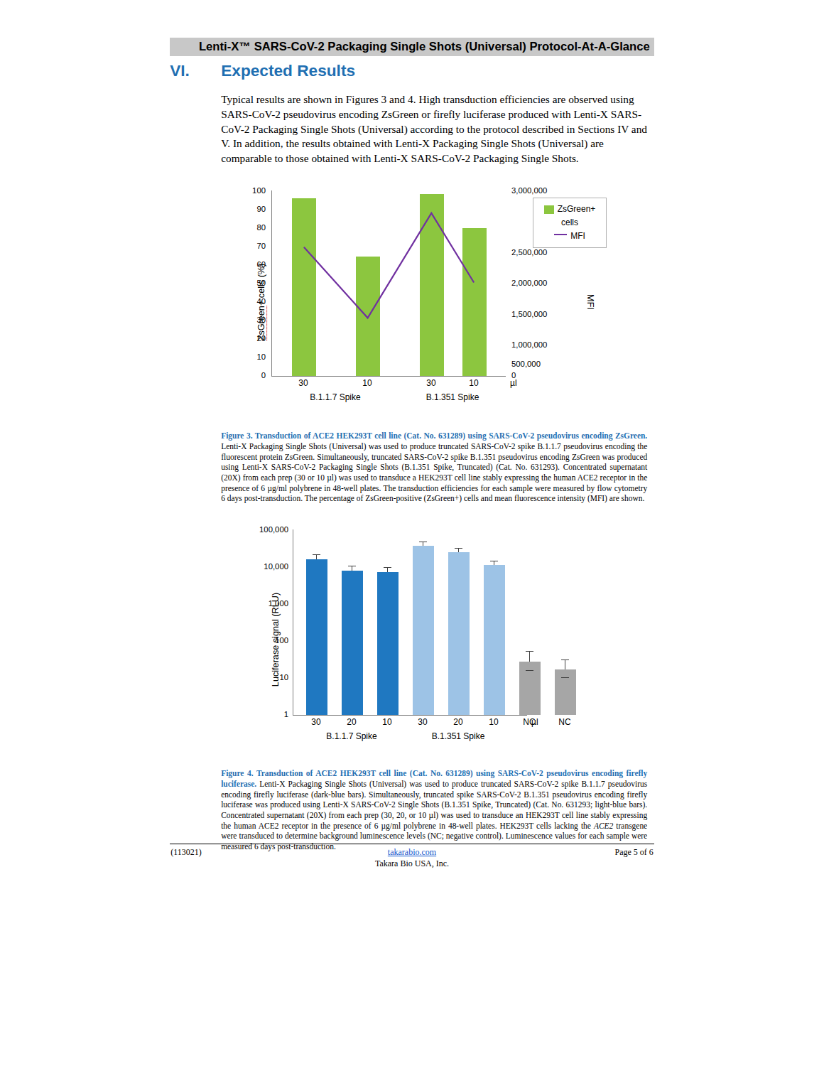Lenti-X™ SARS-CoV-2 Packaging Single Shots (Universal) Protocol-At-A-Glance
VI. Expected Results
Typical results are shown in Figures 3 and 4. High transduction efficiencies are observed using SARS-CoV-2 pseudovirus encoding ZsGreen or firefly luciferase produced with Lenti-X SARS-CoV-2 Packaging Single Shots (Universal) according to the protocol described in Sections IV and V. In addition, the results obtained with Lenti-X Packaging Single Shots (Universal) are comparable to those obtained with Lenti-X SARS-CoV-2 Packaging Single Shots.
ZsGreen+ cells (%)
MFI
100
90
80
70
60
50
40
30
20
10
0
3,000,000
2,500,000
2,000,000
1,500,000
1,000,000
500,000
0
30 10 30 10
µl
B.1.1.7 Spike B.1.351 Spike
ZsGreen+ cells
MFI
Figure 3. Transduction of ACE2 HEK293T cell line (Cat. No. 631289) using SARS-CoV-2 pseudovirus encoding ZsGreen. Lenti-X Packaging Single Shots (Universal) was used to produce truncated SARS-CoV-2 spike B.1.1.7 pseudovirus encoding the fluorescent protein ZsGreen. Simultaneously, truncated SARS-CoV-2 spike B.1.351 pseudovirus encoding ZsGreen was produced using Lenti-X SARS-CoV-2 Packaging Single Shots (B.1.351 Spike, Truncated) (Cat. No. 631293). Concentrated supernatant (20X) from each prep (30 or 10 µl) was used to transduce a HEK293T cell line stably expressing the human ACE2 receptor in the presence of 6 µg/ml polybrene in 48-well plates. The transduction efficiencies for each sample were measured by flow cytometry 6 days post-transduction. The percentage of ZsGreen-positive (ZsGreen+) cells and mean fluorescence intensity (MFI) are shown.
Luciferase signal (RLU)
100,000
10,000
1,000
100
10
1
30 20 10 30 20 10 NC NC
µl
B.1.1.7 Spike B.1.351 Spike
Figure 4. Transduction of ACE2 HEK293T cell line (Cat. No. 631289) using SARS-CoV-2 pseudovirus encoding firefly luciferase. Lenti-X Packaging Single Shots (Universal) was used to produce truncated SARS-CoV-2 spike B.1.1.7 pseudovirus encoding firefly luciferase (dark-blue bars). Simultaneously, truncated spike SARS-CoV-2 B.1.351 pseudovirus encoding firefly luciferase was produced using Lenti-X SARS-CoV-2 Single Shots (B.1.351 Spike, Truncated) (Cat. No. 631293; light-blue bars). Concentrated supernatant (20X) from each prep (30, 20, or 10 µl) was used to transduce an HEK293T cell line stably expressing the human ACE2 receptor in the presence of 6 µg/ml polybrene in 48-well plates. HEK293T cells lacking the ACE2 transgene were transduced to determine background luminescence levels (NC; negative control). Luminescence values for each sample were measured 6 days post-transduction.
| (113021) | takarabio.com Takara Bio USA, Inc. | Page 5 of 6 |